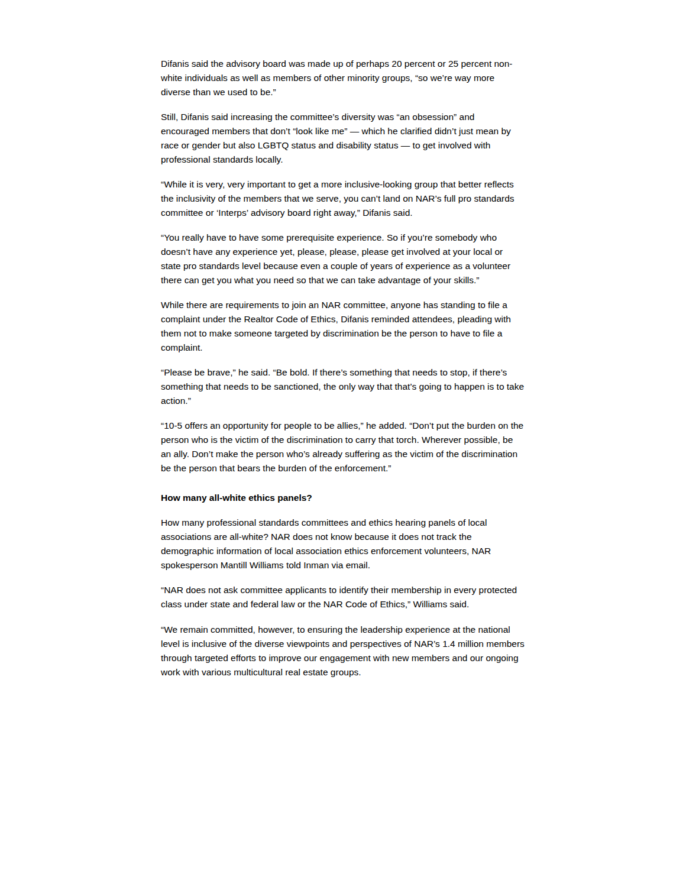Difanis said the advisory board was made up of perhaps 20 percent or 25 percent non-white individuals as well as members of other minority groups, “so we’re way more diverse than we used to be.”
Still, Difanis said increasing the committee’s diversity was “an obsession” and encouraged members that don’t “look like me” — which he clarified didn’t just mean by race or gender but also LGBTQ status and disability status — to get involved with professional standards locally.
“While it is very, very important to get a more inclusive-looking group that better reflects the inclusivity of the members that we serve, you can’t land on NAR’s full pro standards committee or ‘Interps’ advisory board right away,” Difanis said.
“You really have to have some prerequisite experience. So if you’re somebody who doesn’t have any experience yet, please, please, please get involved at your local or state pro standards level because even a couple of years of experience as a volunteer there can get you what you need so that we can take advantage of your skills.”
While there are requirements to join an NAR committee, anyone has standing to file a complaint under the Realtor Code of Ethics, Difanis reminded attendees, pleading with them not to make someone targeted by discrimination be the person to have to file a complaint.
“Please be brave,” he said. “Be bold. If there’s something that needs to stop, if there’s something that needs to be sanctioned, the only way that that’s going to happen is to take action.”
“10-5 offers an opportunity for people to be allies,” he added. “Don’t put the burden on the person who is the victim of the discrimination to carry that torch. Wherever possible, be an ally. Don’t make the person who’s already suffering as the victim of the discrimination be the person that bears the burden of the enforcement.”
How many all-white ethics panels?
How many professional standards committees and ethics hearing panels of local associations are all-white? NAR does not know because it does not track the demographic information of local association ethics enforcement volunteers, NAR spokesperson Mantill Williams told Inman via email.
“NAR does not ask committee applicants to identify their membership in every protected class under state and federal law or the NAR Code of Ethics,” Williams said.
“We remain committed, however, to ensuring the leadership experience at the national level is inclusive of the diverse viewpoints and perspectives of NAR’s 1.4 million members through targeted efforts to improve our engagement with new members and our ongoing work with various multicultural real estate groups.